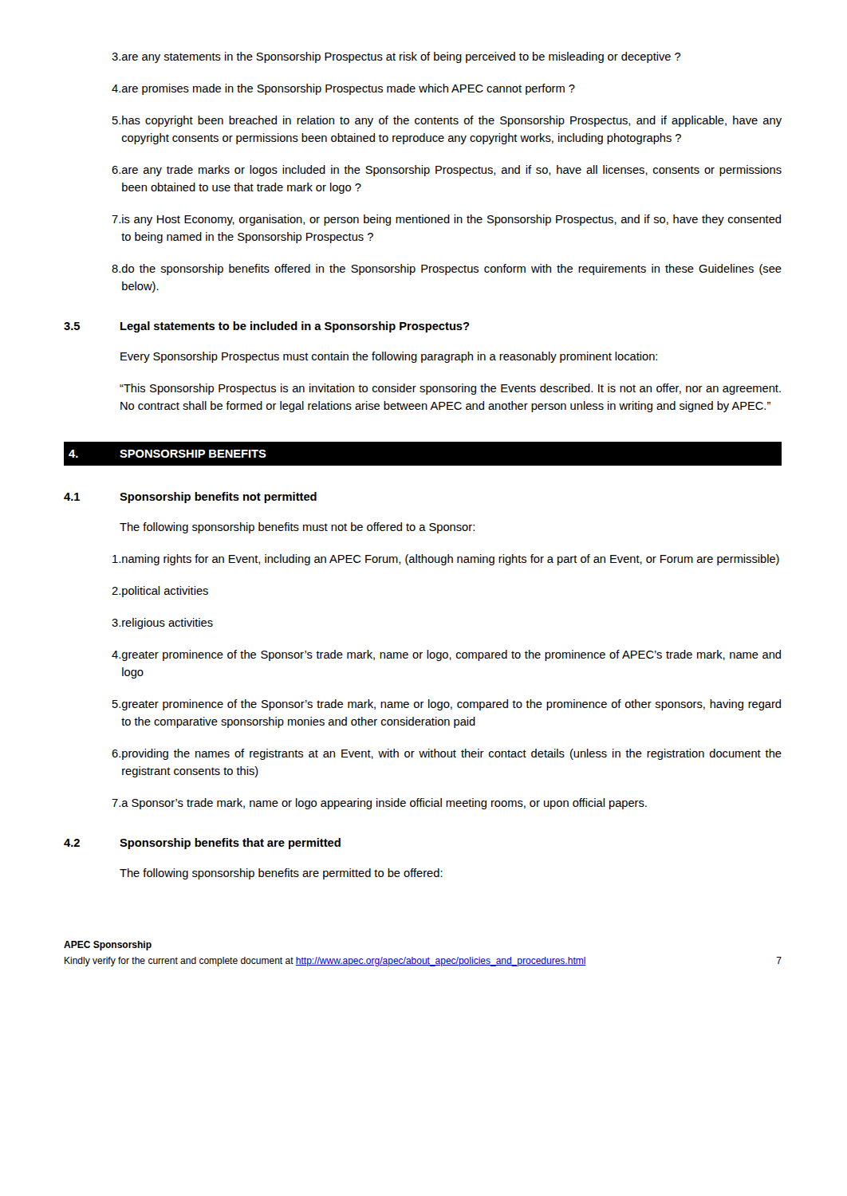3.
are any statements in the Sponsorship Prospectus at risk of being perceived to be misleading or deceptive ?
4.
are promises made in the Sponsorship Prospectus made which APEC cannot perform ?
5.
has copyright been breached in relation to any of the contents of the Sponsorship Prospectus, and if applicable, have any copyright consents or permissions been obtained to reproduce any copyright works, including photographs ?
6.
are any trade marks or logos included in the Sponsorship Prospectus, and if so, have all licenses, consents or permissions been obtained to use that trade mark or logo ?
7.
is any Host Economy, organisation, or person being mentioned in the Sponsorship Prospectus, and if so, have they consented to being named in the Sponsorship Prospectus ?
8.
do the sponsorship benefits offered in the Sponsorship Prospectus conform with the requirements in these Guidelines (see below).
3.5 Legal statements to be included in a Sponsorship Prospectus?
Every Sponsorship Prospectus must contain the following paragraph in a reasonably prominent location:
“This Sponsorship Prospectus is an invitation to consider sponsoring the Events described. It is not an offer, nor an agreement. No contract shall be formed or legal relations arise between APEC and another person unless in writing and signed by APEC.”
4. SPONSORSHIP BENEFITS
4.1 Sponsorship benefits not permitted
The following sponsorship benefits must not be offered to a Sponsor:
1.
naming rights for an Event, including an APEC Forum, (although naming rights for a part of an Event, or Forum are permissible)
2.
political activities
3.
religious activities
4.
greater prominence of the Sponsor’s trade mark, name or logo, compared to the prominence of APEC’s trade mark, name and logo
5.
greater prominence of the Sponsor’s trade mark, name or logo, compared to the prominence of other sponsors, having regard to the comparative sponsorship monies and other consideration paid
6.
providing the names of registrants at an Event, with or without their contact details (unless in the registration document the registrant consents to this)
7.
a Sponsor’s trade mark, name or logo appearing inside official meeting rooms, or upon official papers.
4.2 Sponsorship benefits that are permitted
The following sponsorship benefits are permitted to be offered:
APEC Sponsorship
Kindly verify for the current and complete document at http://www.apec.org/apec/about_apec/policies_and_procedures.html 7